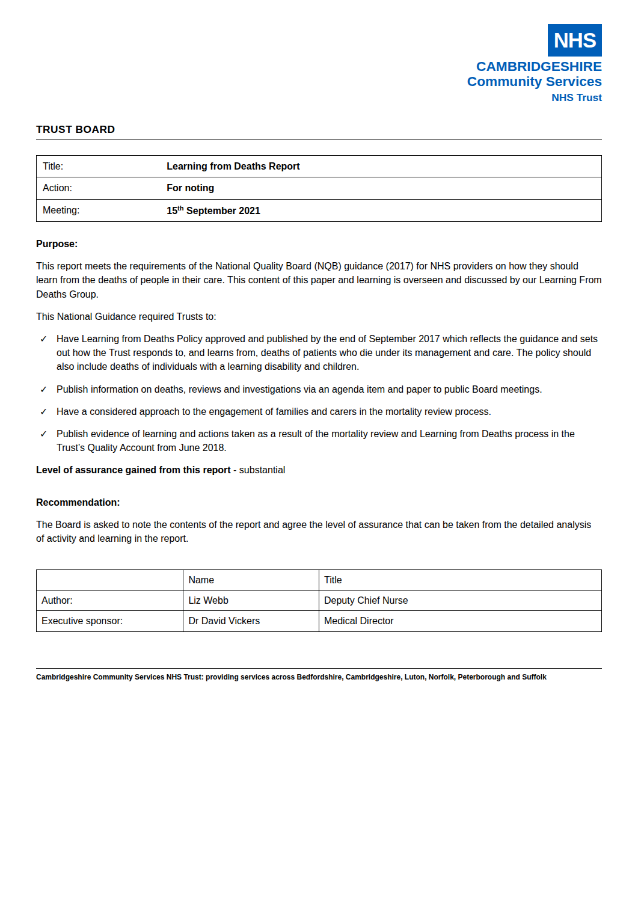NHS
CAMBRIDGESHIRE
Community Services
NHS Trust
TRUST BOARD
| Title: | Learning from Deaths Report |
| Action: | For noting |
| Meeting: | 15 th September 2021 |
Purpose:
This report meets the requirements of the National Quality Board (NQB) guidance (2017) for NHS providers on how they should learn from the deaths of people in their care. This content of this paper and learning is overseen and discussed by our Learning From Deaths Group.
This National Guidance required Trusts to:
Have Learning from Deaths Policy approved and published by the end of September 2017 which reflects the guidance and sets out how the Trust responds to, and learns from, deaths of patients who die under its management and care. The policy should also include deaths of individuals with a learning disability and children.
Publish information on deaths, reviews and investigations via an agenda item and paper to public Board meetings.
Have a considered approach to the engagement of families and carers in the mortality review process.
Publish evidence of learning and actions taken as a result of the mortality review and Learning from Deaths process in the Trust’s Quality Account from June 2018.
Level of assurance gained from this report - substantial
Recommendation:
The Board is asked to note the contents of the report and agree the level of assurance that can be taken from the detailed analysis of activity and learning in the report.
| | Name | Title |
| Author: | Liz Webb | Deputy Chief Nurse |
| Executive sponsor: | Dr David Vickers | Medical Director |
Cambridgeshire Community Services NHS Trust: providing services across Bedfordshire, Cambridgeshire, Luton, Norfolk, Peterborough and Suffolk